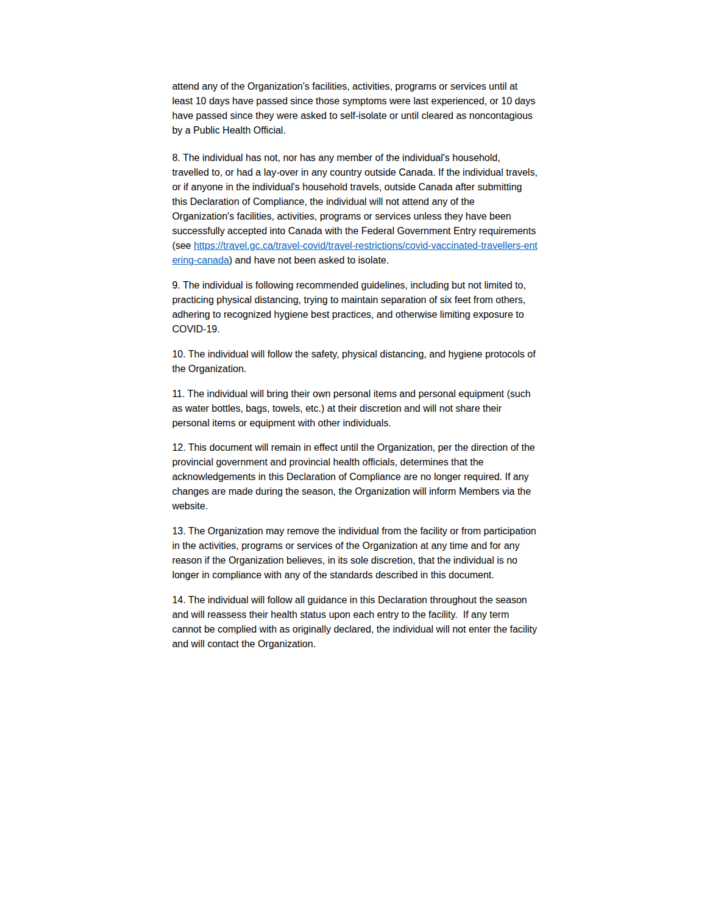attend any of the Organization's facilities, activities, programs or services until at least 10 days have passed since those symptoms were last experienced, or 10 days have passed since they were asked to self-isolate or until cleared as noncontagious by a Public Health Official.
8. The individual has not, nor has any member of the individual's household, travelled to, or had a lay-over in any country outside Canada. If the individual travels, or if anyone in the individual's household travels, outside Canada after submitting this Declaration of Compliance, the individual will not attend any of the Organization's facilities, activities, programs or services unless they have been successfully accepted into Canada with the Federal Government Entry requirements (see https://travel.gc.ca/travel-covid/travel-restrictions/covid-vaccinated-travellers-entering-canada) and have not been asked to isolate.
9. The individual is following recommended guidelines, including but not limited to, practicing physical distancing, trying to maintain separation of six feet from others, adhering to recognized hygiene best practices, and otherwise limiting exposure to COVID-19.
10. The individual will follow the safety, physical distancing, and hygiene protocols of the Organization.
11. The individual will bring their own personal items and personal equipment (such as water bottles, bags, towels, etc.) at their discretion and will not share their personal items or equipment with other individuals.
12. This document will remain in effect until the Organization, per the direction of the provincial government and provincial health officials, determines that the acknowledgements in this Declaration of Compliance are no longer required. If any changes are made during the season, the Organization will inform Members via the website.
13. The Organization may remove the individual from the facility or from participation in the activities, programs or services of the Organization at any time and for any reason if the Organization believes, in its sole discretion, that the individual is no longer in compliance with any of the standards described in this document.
14. The individual will follow all guidance in this Declaration throughout the season and will reassess their health status upon each entry to the facility. If any term cannot be complied with as originally declared, the individual will not enter the facility and will contact the Organization.